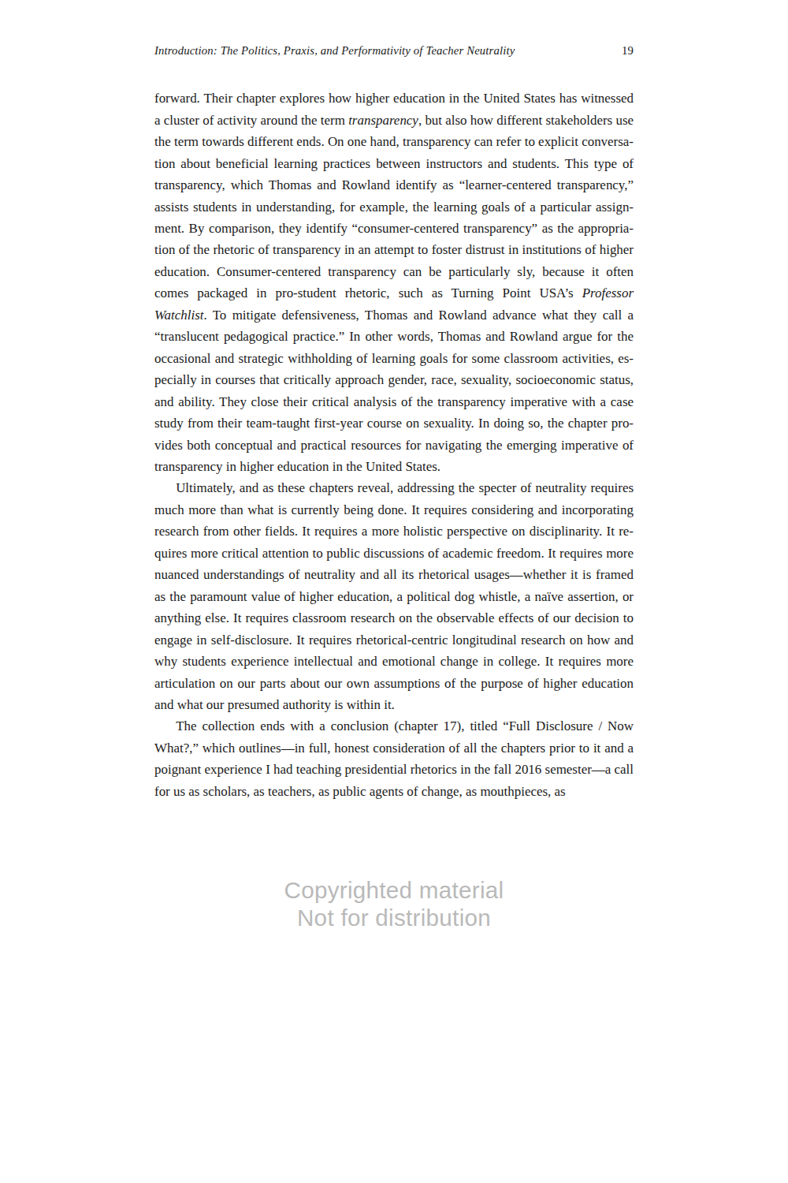Introduction: The Politics, Praxis, and Performativity of Teacher Neutrality 19
forward. Their chapter explores how higher education in the United States has witnessed a cluster of activity around the term transparency, but also how different stakeholders use the term towards different ends. On one hand, transparency can refer to explicit conversation about beneficial learning practices between instructors and students. This type of transparency, which Thomas and Rowland identify as “learner-centered transparency,” assists students in understanding, for example, the learning goals of a particular assignment. By comparison, they identify “consumer-centered transparency” as the appropriation of the rhetoric of transparency in an attempt to foster distrust in institutions of higher education. Consumer-centered transparency can be particularly sly, because it often comes packaged in pro-student rhetoric, such as Turning Point USA’s Professor Watchlist. To mitigate defensiveness, Thomas and Rowland advance what they call a “translucent pedagogical practice.” In other words, Thomas and Rowland argue for the occasional and strategic withholding of learning goals for some classroom activities, especially in courses that critically approach gender, race, sexuality, socioeconomic status, and ability. They close their critical analysis of the transparency imperative with a case study from their team-taught first-year course on sexuality. In doing so, the chapter provides both conceptual and practical resources for navigating the emerging imperative of transparency in higher education in the United States.
Ultimately, and as these chapters reveal, addressing the specter of neutrality requires much more than what is currently being done. It requires considering and incorporating research from other fields. It requires a more holistic perspective on disciplinarity. It requires more critical attention to public discussions of academic freedom. It requires more nuanced understandings of neutrality and all its rhetorical usages—whether it is framed as the paramount value of higher education, a political dog whistle, a naïve assertion, or anything else. It requires classroom research on the observable effects of our decision to engage in self-disclosure. It requires rhetorical-centric longitudinal research on how and why students experience intellectual and emotional change in college. It requires more articulation on our parts about our own assumptions of the purpose of higher education and what our presumed authority is within it.
The collection ends with a conclusion (chapter 17), titled “Full Disclosure / Now What?,” which outlines—in full, honest consideration of all the chapters prior to it and a poignant experience I had teaching presidential rhetorics in the fall 2016 semester—a call for us as scholars, as teachers, as public agents of change, as mouthpieces, as
Copyrighted material
Not for distribution